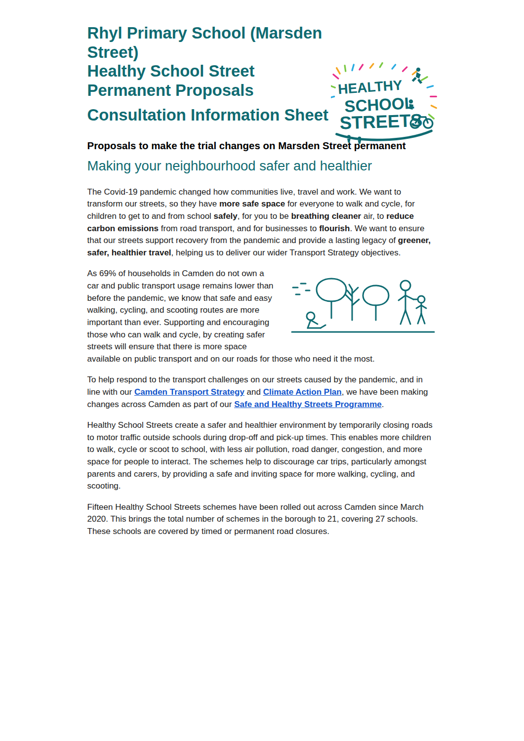HEALTHY SCHOOL STREETS
Rhyl Primary School (Marsden Street)Healthy School Street Permanent Proposals
Consultation Information Sheet
Proposals to make the trial changes on Marsden Street permanent
Making your neighbourhood safer and healthier
The Covid-19 pandemic changed how communities live, travel and work. We want to transform our streets, so they have more safe space for everyone to walk and cycle, for children to get to and from school safely, for you to be breathing cleaner air, to reduce carbon emissions from road transport, and for businesses to flourish. We want to ensure that our streets support recovery from the pandemic and provide a lasting legacy of greener, safer, healthier travel, helping us to deliver our wider Transport Strategy objectives.
As 69% of households in Camden do not own a car and public transport usage remains lower than before the pandemic, we know that safe and easy walking, cycling, and scooting routes are more important than ever. Supporting and encouraging those who can walk and cycle, by creating safer streets will ensure that there is more space available on public transport and on our roads for those who need it the most.
To help respond to the transport challenges on our streets caused by the pandemic, and in line with our Camden Transport Strategy and Climate Action Plan, we have been making changes across Camden as part of our Safe and Healthy Streets Programme.
Healthy School Streets create a safer and healthier environment by temporarily closing roads to motor traffic outside schools during drop-off and pick-up times. This enables more children to walk, cycle or scoot to school, with less air pollution, road danger, congestion, and more space for people to interact. The schemes help to discourage car trips, particularly amongst parents and carers, by providing a safe and inviting space for more walking, cycling, and scooting.
Fifteen Healthy School Streets schemes have been rolled out across Camden since March 2020. This brings the total number of schemes in the borough to 21, covering 27 schools. These schools are covered by timed or permanent road closures.